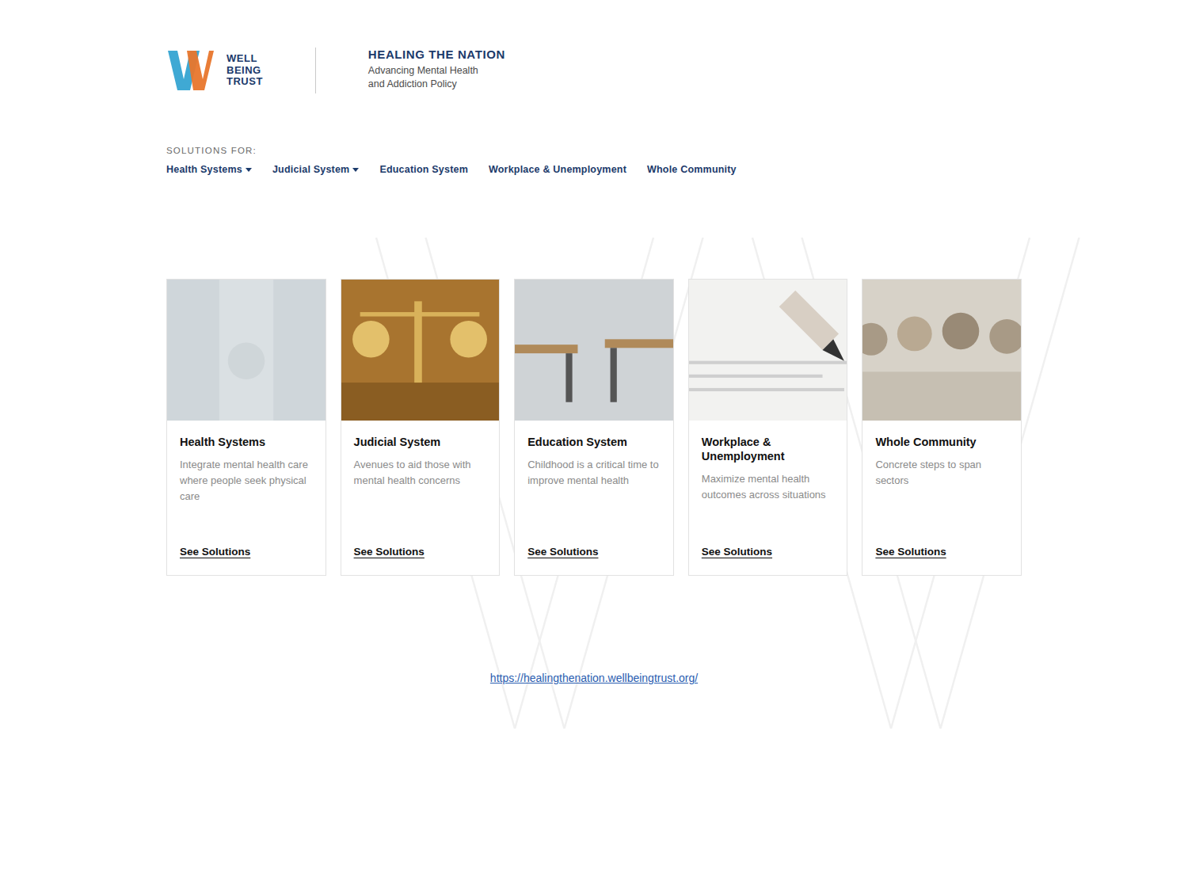Well
Being
Trust
Healing the Nation
Advancing Mental Health
and Addiction Policy
Solutions for:
Health Systems
Judicial System
Education System
Workplace & Unemployment
Whole Community
Health Systems
Integrate mental health care where people seek physical care
See Solutions
Judicial System
Avenues to aid those with mental health concerns
See Solutions
Education System
Childhood is a critical time to improve mental health
See Solutions
Workplace & Unemployment
Maximize mental health outcomes across situations
See Solutions
Whole Community
Concrete steps to span sectors
See Solutions
https://healingthenation.wellbeingtrust.org/